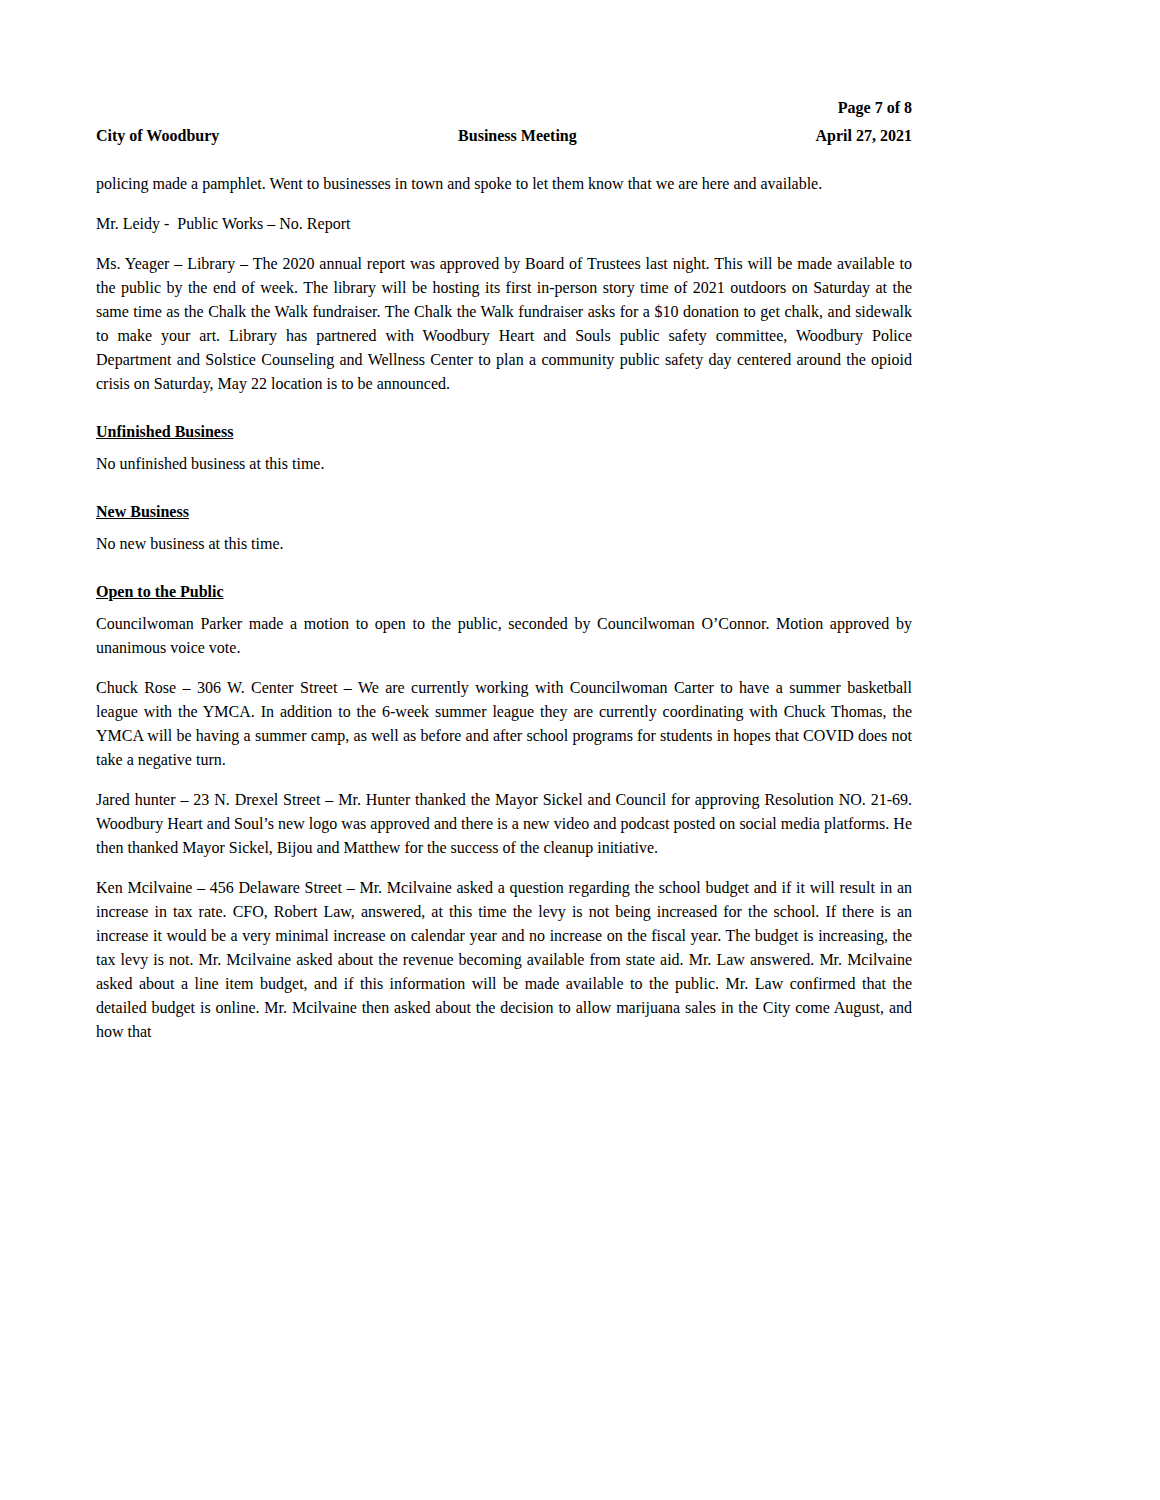Page 7 of 8
City of Woodbury Business Meeting April 27, 2021
policing made a pamphlet. Went to businesses in town and spoke to let them know that we are here and available.
Mr. Leidy - Public Works – No. Report
Ms. Yeager – Library – The 2020 annual report was approved by Board of Trustees last night. This will be made available to the public by the end of week. The library will be hosting its first in-person story time of 2021 outdoors on Saturday at the same time as the Chalk the Walk fundraiser. The Chalk the Walk fundraiser asks for a $10 donation to get chalk, and sidewalk to make your art. Library has partnered with Woodbury Heart and Souls public safety committee, Woodbury Police Department and Solstice Counseling and Wellness Center to plan a community public safety day centered around the opioid crisis on Saturday, May 22 location is to be announced.
Unfinished Business
No unfinished business at this time.
New Business
No new business at this time.
Open to the Public
Councilwoman Parker made a motion to open to the public, seconded by Councilwoman O’Connor. Motion approved by unanimous voice vote.
Chuck Rose – 306 W. Center Street – We are currently working with Councilwoman Carter to have a summer basketball league with the YMCA. In addition to the 6-week summer league they are currently coordinating with Chuck Thomas, the YMCA will be having a summer camp, as well as before and after school programs for students in hopes that COVID does not take a negative turn.
Jared hunter – 23 N. Drexel Street – Mr. Hunter thanked the Mayor Sickel and Council for approving Resolution NO. 21-69. Woodbury Heart and Soul’s new logo was approved and there is a new video and podcast posted on social media platforms. He then thanked Mayor Sickel, Bijou and Matthew for the success of the cleanup initiative.
Ken Mcilvaine – 456 Delaware Street – Mr. Mcilvaine asked a question regarding the school budget and if it will result in an increase in tax rate. CFO, Robert Law, answered, at this time the levy is not being increased for the school. If there is an increase it would be a very minimal increase on calendar year and no increase on the fiscal year. The budget is increasing, the tax levy is not. Mr. Mcilvaine asked about the revenue becoming available from state aid. Mr. Law answered. Mr. Mcilvaine asked about a line item budget, and if this information will be made available to the public. Mr. Law confirmed that the detailed budget is online. Mr. Mcilvaine then asked about the decision to allow marijuana sales in the City come August, and how that